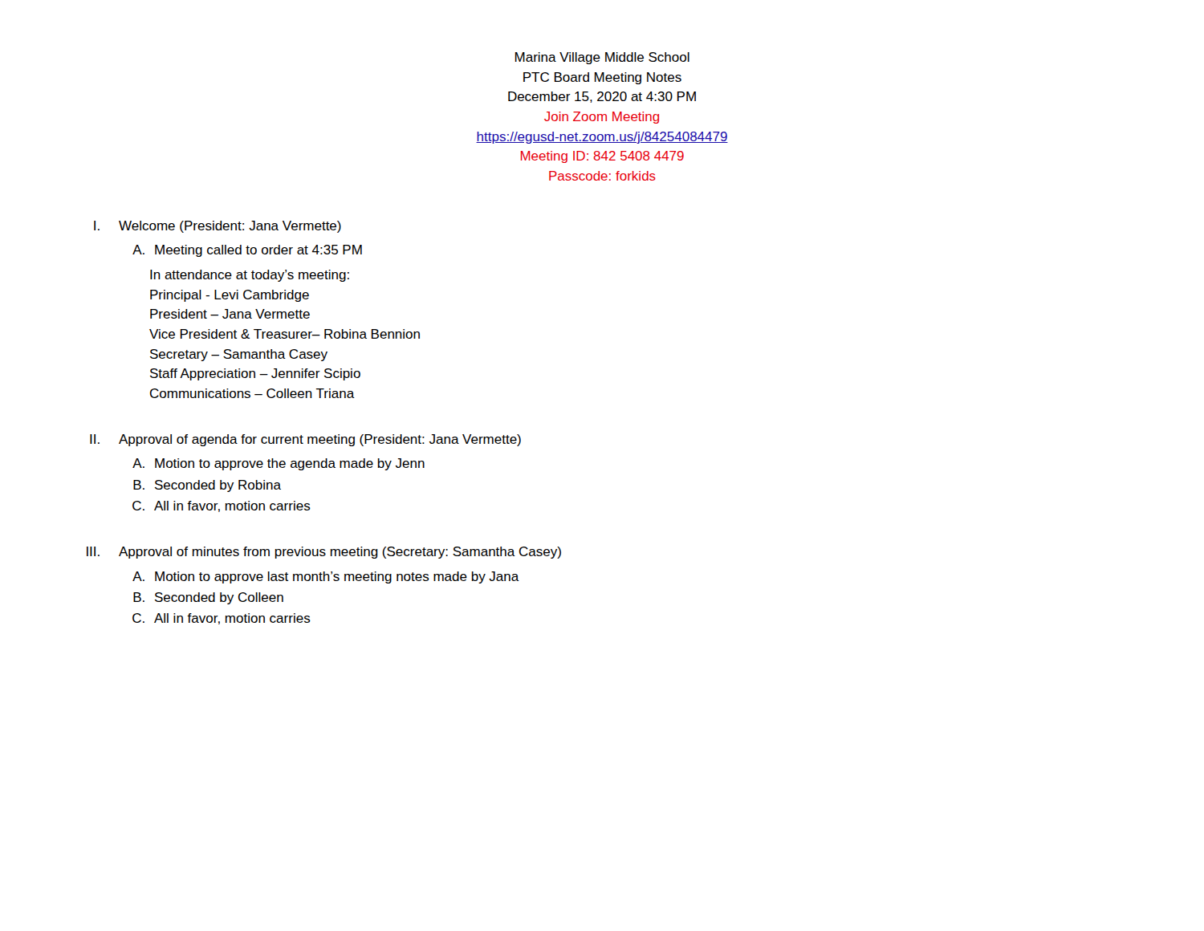Marina Village Middle School
PTC Board Meeting Notes
December 15, 2020 at 4:30 PM
Join Zoom Meeting
https://egusd-net.zoom.us/j/84254084479
Meeting ID: 842 5408 4479
Passcode: forkids
Welcome (President: Jana Vermette)
Meeting called to order at 4:35 PM
In attendance at today’s meeting:
Principal - Levi Cambridge
President – Jana Vermette
Vice President & Treasurer– Robina Bennion
Secretary – Samantha Casey
Staff Appreciation – Jennifer Scipio
Communications – Colleen Triana
Approval of agenda for current meeting (President: Jana Vermette)
Motion to approve the agenda made by Jenn
Seconded by Robina
All in favor, motion carries
Approval of minutes from previous meeting (Secretary: Samantha Casey)
Motion to approve last month’s meeting notes made by Jana
Seconded by Colleen
All in favor, motion carries